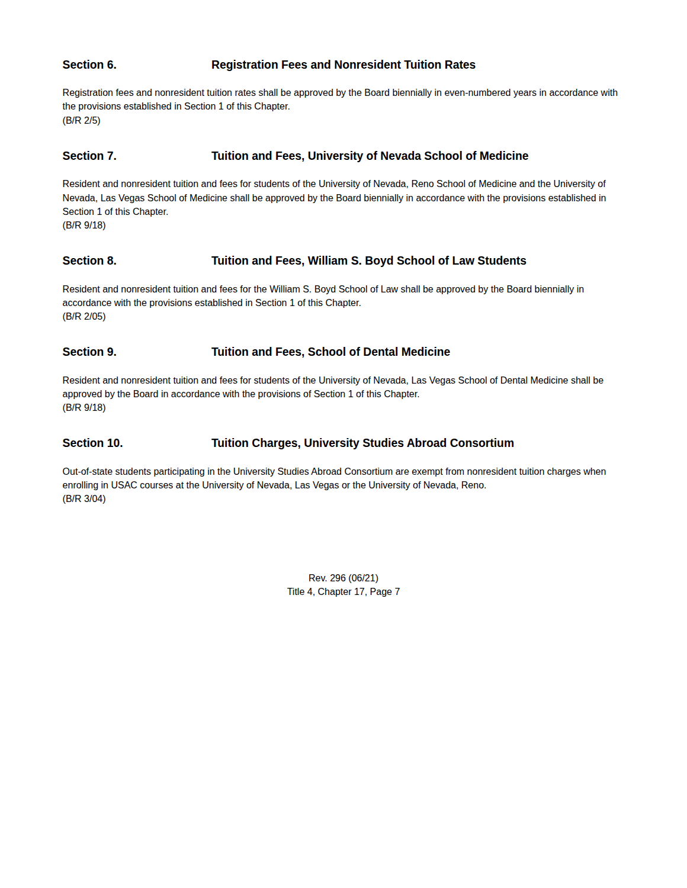Section 6. Registration Fees and Nonresident Tuition Rates
Registration fees and nonresident tuition rates shall be approved by the Board biennially in even-numbered years in accordance with the provisions established in Section 1 of this Chapter.
(B/R 2/5)
Section 7. Tuition and Fees, University of Nevada School of Medicine
Resident and nonresident tuition and fees for students of the University of Nevada, Reno School of Medicine and the University of Nevada, Las Vegas School of Medicine shall be approved by the Board biennially in accordance with the provisions established in Section 1 of this Chapter.
(B/R 9/18)
Section 8. Tuition and Fees, William S. Boyd School of Law Students
Resident and nonresident tuition and fees for the William S. Boyd School of Law shall be approved by the Board biennially in accordance with the provisions established in Section 1 of this Chapter.
(B/R 2/05)
Section 9. Tuition and Fees, School of Dental Medicine
Resident and nonresident tuition and fees for students of the University of Nevada, Las Vegas School of Dental Medicine shall be approved by the Board in accordance with the provisions of Section 1 of this Chapter.
(B/R 9/18)
Section 10. Tuition Charges, University Studies Abroad Consortium
Out-of-state students participating in the University Studies Abroad Consortium are exempt from nonresident tuition charges when enrolling in USAC courses at the University of Nevada, Las Vegas or the University of Nevada, Reno.
(B/R 3/04)
Rev. 296 (06/21)
Title 4, Chapter 17, Page 7